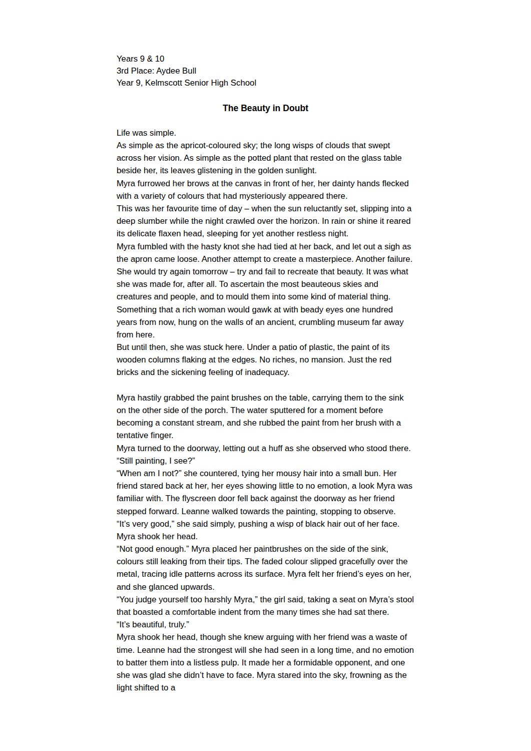Years 9 & 10
3rd Place: Aydee Bull
Year 9, Kelmscott Senior High School
The Beauty in Doubt
Life was simple.
As simple as the apricot-coloured sky; the long wisps of clouds that swept across her vision. As simple as the potted plant that rested on the glass table beside her, its leaves glistening in the golden sunlight.
Myra furrowed her brows at the canvas in front of her, her dainty hands flecked with a variety of colours that had mysteriously appeared there.
This was her favourite time of day – when the sun reluctantly set, slipping into a deep slumber while the night crawled over the horizon. In rain or shine it reared its delicate flaxen head, sleeping for yet another restless night.
Myra fumbled with the hasty knot she had tied at her back, and let out a sigh as the apron came loose. Another attempt to create a masterpiece. Another failure.
She would try again tomorrow – try and fail to recreate that beauty. It was what she was made for, after all. To ascertain the most beauteous skies and creatures and people, and to mould them into some kind of material thing. Something that a rich woman would gawk at with beady eyes one hundred years from now, hung on the walls of an ancient, crumbling museum far away from here.
But until then, she was stuck here. Under a patio of plastic, the paint of its wooden columns flaking at the edges. No riches, no mansion. Just the red bricks and the sickening feeling of inadequacy.
Myra hastily grabbed the paint brushes on the table, carrying them to the sink on the other side of the porch. The water sputtered for a moment before becoming a constant stream, and she rubbed the paint from her brush with a tentative finger.
Myra turned to the doorway, letting out a huff as she observed who stood there.
“Still painting, I see?”
“When am I not?” she countered, tying her mousy hair into a small bun. Her friend stared back at her, her eyes showing little to no emotion, a look Myra was familiar with. The flyscreen door fell back against the doorway as her friend stepped forward. Leanne walked towards the painting, stopping to observe.
“It’s very good,” she said simply, pushing a wisp of black hair out of her face. Myra shook her head.
“Not good enough.” Myra placed her paintbrushes on the side of the sink, colours still leaking from their tips. The faded colour slipped gracefully over the metal, tracing idle patterns across its surface. Myra felt her friend’s eyes on her, and she glanced upwards.
“You judge yourself too harshly Myra,” the girl said, taking a seat on Myra’s stool that boasted a comfortable indent from the many times she had sat there.
“It’s beautiful, truly.”
Myra shook her head, though she knew arguing with her friend was a waste of time. Leanne had the strongest will she had seen in a long time, and no emotion to batter them into a listless pulp. It made her a formidable opponent, and one she was glad she didn’t have to face. Myra stared into the sky, frowning as the light shifted to a